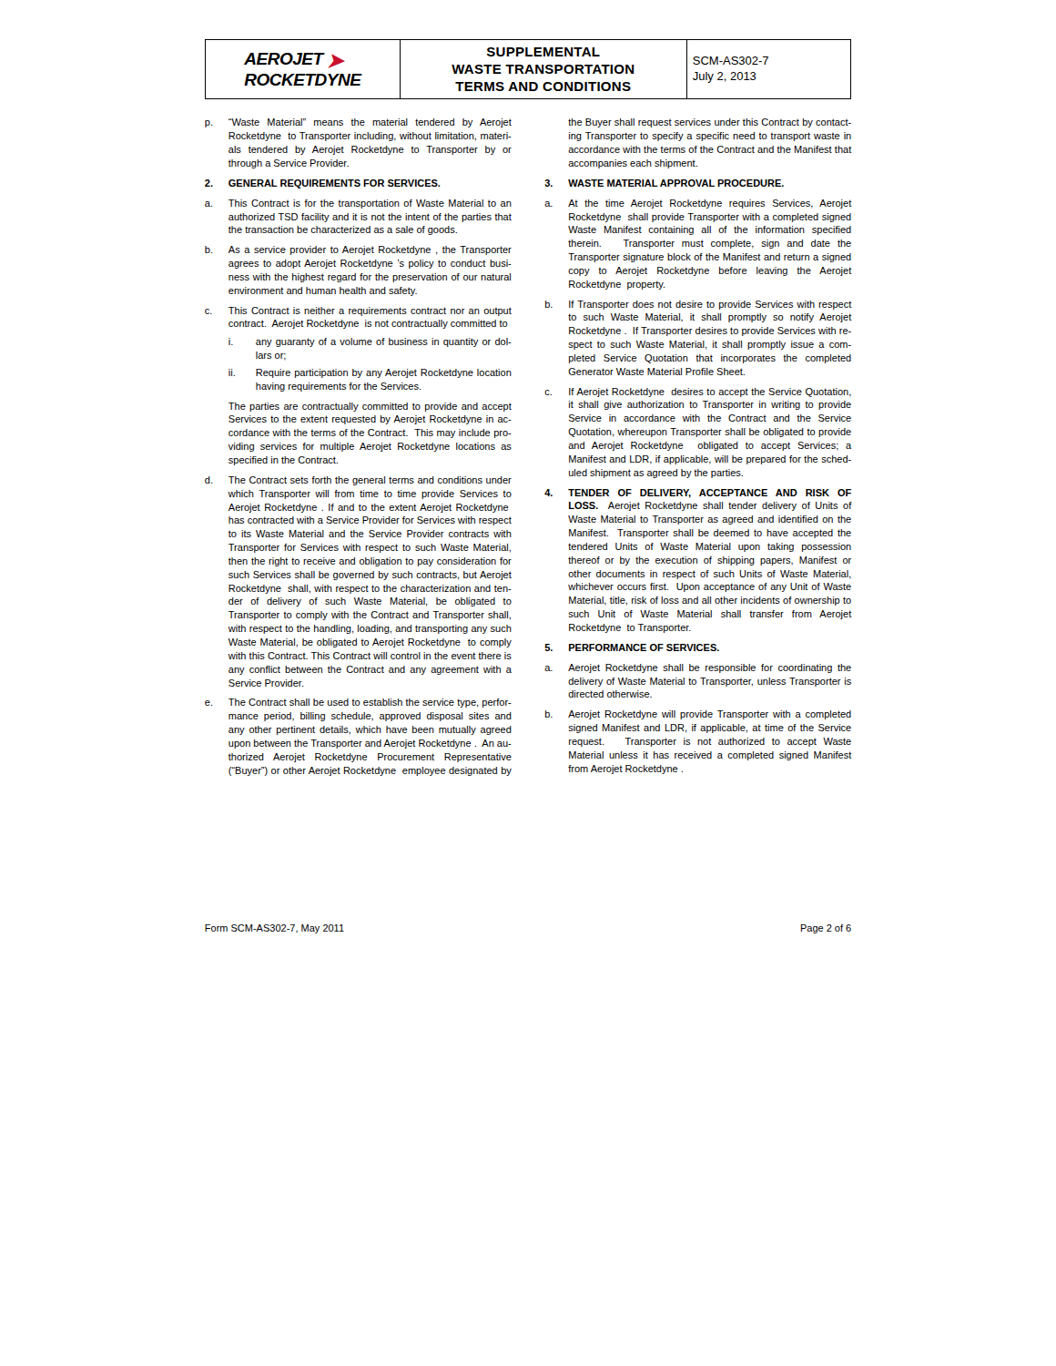| AEROJET ➤ ROCKETDYNE | SUPPLEMENTAL WASTE TRANSPORTATION TERMS AND CONDITIONS | SCM-AS302-7 July 2, 2013 |
p.“Waste Material” means the material tendered by Aerojet Rocketdyne to Transporter including, without limitation, materials tendered by Aerojet Rocketdyne to Transporter by or through a Service Provider.
2. GENERAL REQUIREMENTS FOR SERVICES.
a. This Contract is for the transportation of Waste Material to an authorized TSD facility and it is not the intent of the parties that the transaction be characterized as a sale of goods.
b. As a service provider to Aerojet Rocketdyne , the Transporter agrees to adopt Aerojet Rocketdyne ’s policy to conduct business with the highest regard for the preservation of our natural environment and human health and safety.
c. This Contract is neither a requirements contract nor an output contract. Aerojet Rocketdyne is not contractually committed to
i. any guaranty of a volume of business in quantity or dollars or;
ii. Require participation by any Aerojet Rocketdyne location having requirements for the Services.
The parties are contractually committed to provide and accept Services to the extent requested by Aerojet Rocketdyne in accordance with the terms of the Contract. This may include providing services for multiple Aerojet Rocketdyne locations as specified in the Contract.
d. The Contract sets forth the general terms and conditions under which Transporter will from time to time provide Services to Aerojet Rocketdyne . If and to the extent Aerojet Rocketdyne has contracted with a Service Provider for Services with respect to its Waste Material and the Service Provider contracts with Transporter for Services with respect to such Waste Material, then the right to receive and obligation to pay consideration for such Services shall be governed by such contracts, but Aerojet Rocketdyne shall, with respect to the characterization and tender of delivery of such Waste Material, be obligated to Transporter to comply with the Contract and Transporter shall, with respect to the handling, loading, and transporting any such Waste Material, be obligated to Aerojet Rocketdyne to comply with this Contract. This Contract will control in the event there is any conflict between the Contract and any agreement with a Service Provider.
e. The Contract shall be used to establish the service type, performance period, billing schedule, approved disposal sites and any other pertinent details, which have been mutually agreed upon between the Transporter and Aerojet Rocketdyne . An authorized Aerojet Rocketdyne Procurement Representative (“Buyer”) or other Aerojet Rocketdyne employee designated by the Buyer shall request services under this Contract by contacting Transporter to specify a specific need to transport waste in accordance with the terms of the Contract and the Manifest that accompanies each shipment.
3. WASTE MATERIAL APPROVAL PROCEDURE.
a. At the time Aerojet Rocketdyne requires Services, Aerojet Rocketdyne shall provide Transporter with a completed signed Waste Manifest containing all of the information specified therein. Transporter must complete, sign and date the Transporter signature block of the Manifest and return a signed copy to Aerojet Rocketdyne before leaving the Aerojet Rocketdyne property.
b. If Transporter does not desire to provide Services with respect to such Waste Material, it shall promptly so notify Aerojet Rocketdyne . If Transporter desires to provide Services with respect to such Waste Material, it shall promptly issue a completed Service Quotation that incorporates the completed Generator Waste Material Profile Sheet.
c. If Aerojet Rocketdyne desires to accept the Service Quotation, it shall give authorization to Transporter in writing to provide Service in accordance with the Contract and the Service Quotation, whereupon Transporter shall be obligated to provide and Aerojet Rocketdyne obligated to accept Services; a Manifest and LDR, if applicable, will be prepared for the scheduled shipment as agreed by the parties.
4. TENDER OF DELIVERY, ACCEPTANCE AND RISK OF LOSS. Aerojet Rocketdyne shall tender delivery of Units of Waste Material to Transporter as agreed and identified on the Manifest. Transporter shall be deemed to have accepted the tendered Units of Waste Material upon taking possession thereof or by the execution of shipping papers, Manifest or other documents in respect of such Units of Waste Material, whichever occurs first. Upon acceptance of any Unit of Waste Material, title, risk of loss and all other incidents of ownership to such Unit of Waste Material shall transfer from Aerojet Rocketdyne to Transporter.
5. PERFORMANCE OF SERVICES.
a. Aerojet Rocketdyne shall be responsible for coordinating the delivery of Waste Material to Transporter, unless Transporter is directed otherwise.
b. Aerojet Rocketdyne will provide Transporter with a completed signed Manifest and LDR, if applicable, at time of the Service request. Transporter is not authorized to accept Waste Material unless it has received a completed signed Manifest from Aerojet Rocketdyne .
Form SCM-AS302-7, May 2011 Page 2 of 6